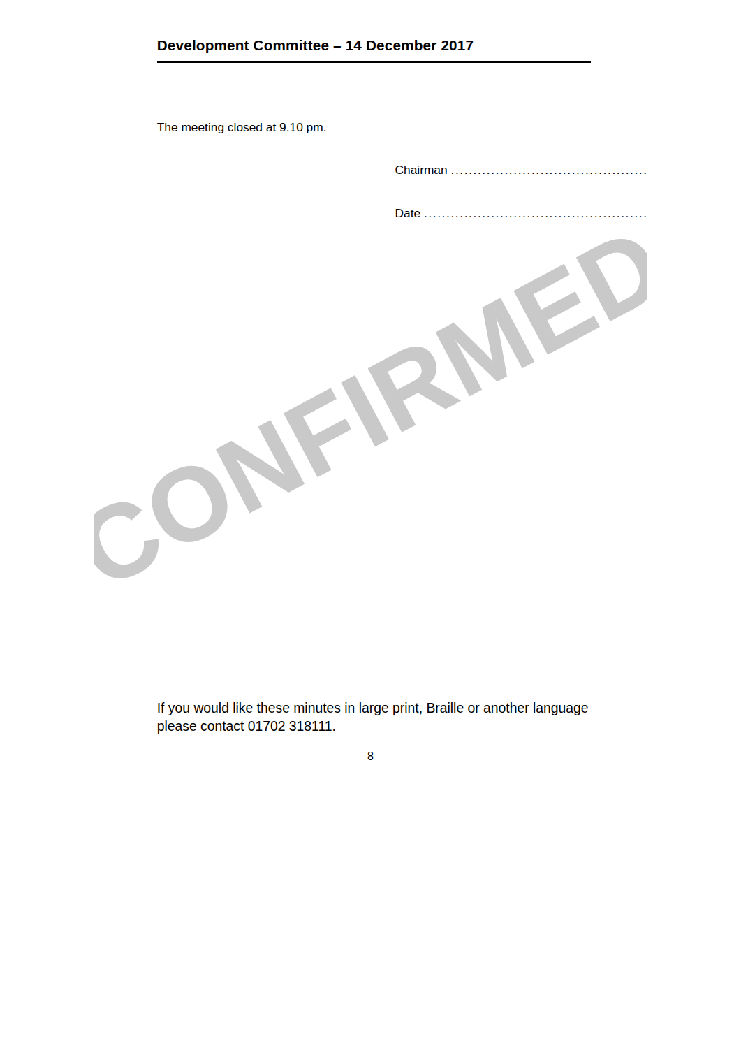CONFIRMED
Development Committee – 14 December 2017
The meeting closed at 9.10 pm.
Chairman ...............................................
Date ........................................................
If you would like these minutes in large print, Braille or another language please contact 01702 318111.
8